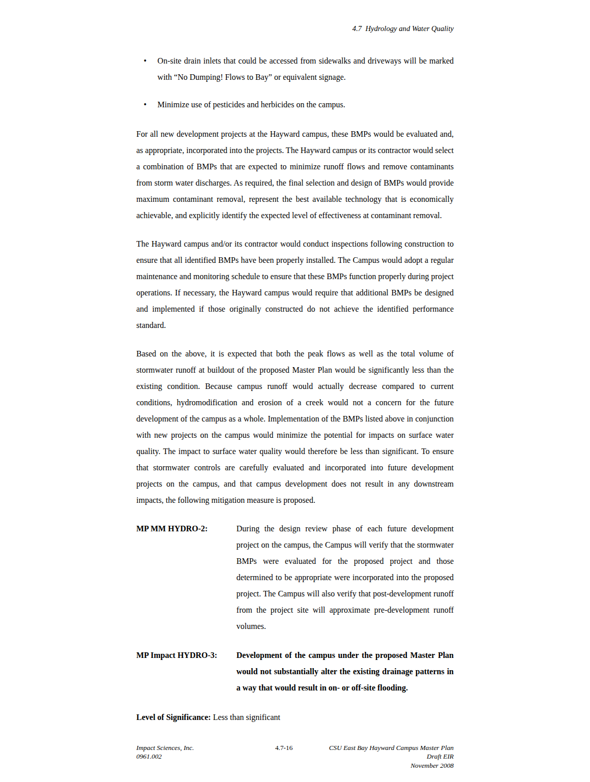4.7 Hydrology and Water Quality
On-site drain inlets that could be accessed from sidewalks and driveways will be marked with “No Dumping! Flows to Bay” or equivalent signage.
Minimize use of pesticides and herbicides on the campus.
For all new development projects at the Hayward campus, these BMPs would be evaluated and, as appropriate, incorporated into the projects. The Hayward campus or its contractor would select a combination of BMPs that are expected to minimize runoff flows and remove contaminants from storm water discharges. As required, the final selection and design of BMPs would provide maximum contaminant removal, represent the best available technology that is economically achievable, and explicitly identify the expected level of effectiveness at contaminant removal.
The Hayward campus and/or its contractor would conduct inspections following construction to ensure that all identified BMPs have been properly installed. The Campus would adopt a regular maintenance and monitoring schedule to ensure that these BMPs function properly during project operations. If necessary, the Hayward campus would require that additional BMPs be designed and implemented if those originally constructed do not achieve the identified performance standard.
Based on the above, it is expected that both the peak flows as well as the total volume of stormwater runoff at buildout of the proposed Master Plan would be significantly less than the existing condition. Because campus runoff would actually decrease compared to current conditions, hydromodification and erosion of a creek would not a concern for the future development of the campus as a whole. Implementation of the BMPs listed above in conjunction with new projects on the campus would minimize the potential for impacts on surface water quality. The impact to surface water quality would therefore be less than significant. To ensure that stormwater controls are carefully evaluated and incorporated into future development projects on the campus, and that campus development does not result in any downstream impacts, the following mitigation measure is proposed.
MP MM HYDRO-2:
During the design review phase of each future development project on the campus, the Campus will verify that the stormwater BMPs were evaluated for the proposed project and those determined to be appropriate were incorporated into the proposed project. The Campus will also verify that post-development runoff from the project site will approximate pre-development runoff volumes.
MP Impact HYDRO-3:
Development of the campus under the proposed Master Plan would not substantially alter the existing drainage patterns in a way that would result in on- or off-site flooding.
Level of Significance: Less than significant
Impact Sciences, Inc.
0961.002
4.7-16
CSU East Bay Hayward Campus Master Plan Draft EIR
November 2008